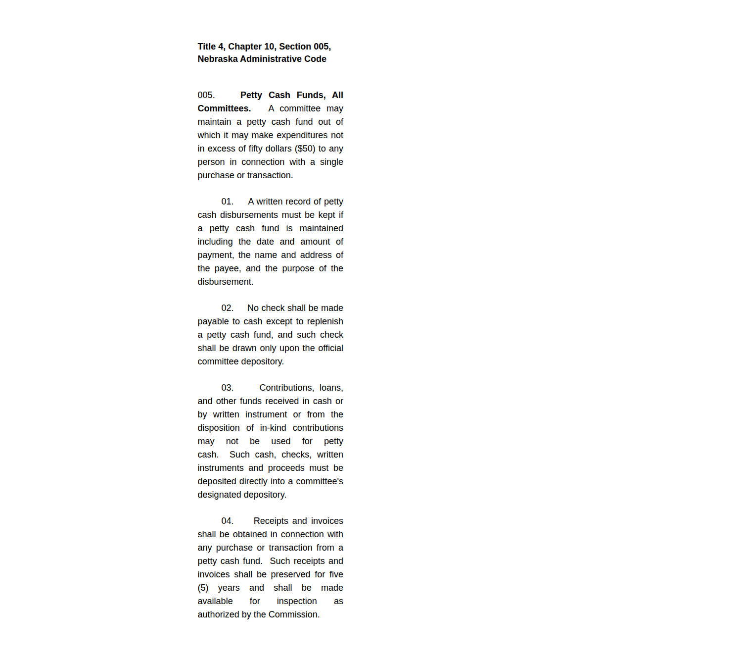Title 4, Chapter 10, Section 005, Nebraska Administrative Code
005. Petty Cash Funds, All Committees. A committee may maintain a petty cash fund out of which it may make expenditures not in excess of fifty dollars ($50) to any person in connection with a single purchase or transaction.
01. A written record of petty cash disbursements must be kept if a petty cash fund is maintained including the date and amount of payment, the name and address of the payee, and the purpose of the disbursement.
02. No check shall be made payable to cash except to replenish a petty cash fund, and such check shall be drawn only upon the official committee depository.
03. Contributions, loans, and other funds received in cash or by written instrument or from the disposition of in-kind contributions may not be used for petty cash. Such cash, checks, written instruments and proceeds must be deposited directly into a committee's designated depository.
04. Receipts and invoices shall be obtained in connection with any purchase or transaction from a petty cash fund. Such receipts and invoices shall be preserved for five (5) years and shall be made available for inspection as authorized by the Commission.